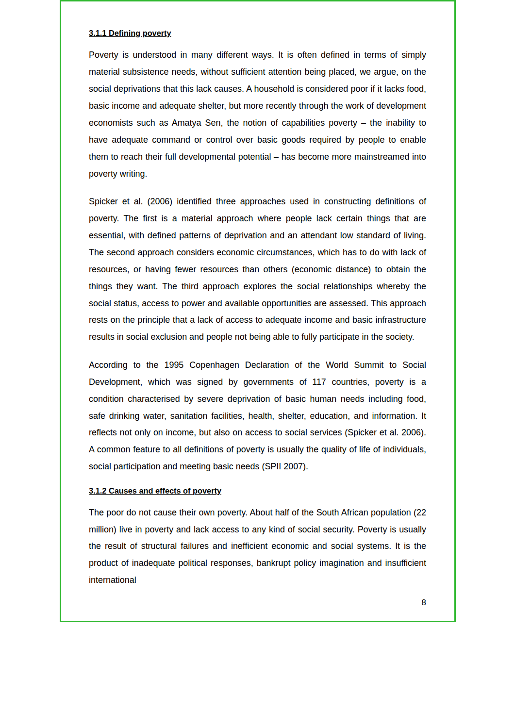3.1.1 Defining poverty
Poverty is understood in many different ways. It is often defined in terms of simply material subsistence needs, without sufficient attention being placed, we argue, on the social deprivations that this lack causes. A household is considered poor if it lacks food, basic income and adequate shelter, but more recently through the work of development economists such as Amatya Sen, the notion of capabilities poverty – the inability to have adequate command or control over basic goods required by people to enable them to reach their full developmental potential – has become more mainstreamed into poverty writing.
Spicker et al. (2006) identified three approaches used in constructing definitions of poverty. The first is a material approach where people lack certain things that are essential, with defined patterns of deprivation and an attendant low standard of living. The second approach considers economic circumstances, which has to do with lack of resources, or having fewer resources than others (economic distance) to obtain the things they want. The third approach explores the social relationships whereby the social status, access to power and available opportunities are assessed. This approach rests on the principle that a lack of access to adequate income and basic infrastructure results in social exclusion and people not being able to fully participate in the society.
According to the 1995 Copenhagen Declaration of the World Summit to Social Development, which was signed by governments of 117 countries, poverty is a condition characterised by severe deprivation of basic human needs including food, safe drinking water, sanitation facilities, health, shelter, education, and information. It reflects not only on income, but also on access to social services (Spicker et al. 2006). A common feature to all definitions of poverty is usually the quality of life of individuals, social participation and meeting basic needs (SPII 2007).
3.1.2 Causes and effects of poverty
The poor do not cause their own poverty. About half of the South African population (22 million) live in poverty and lack access to any kind of social security. Poverty is usually the result of structural failures and inefficient economic and social systems. It is the product of inadequate political responses, bankrupt policy imagination and insufficient international
8